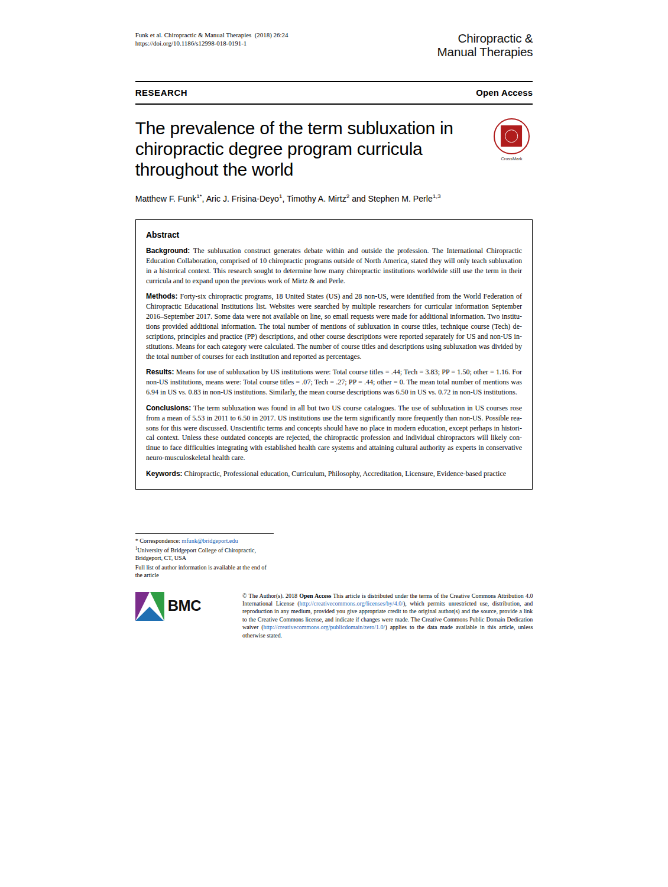Funk et al. Chiropractic & Manual Therapies (2018) 26:24 https://doi.org/10.1186/s12998-018-0191-1
Chiropractic &
Manual Therapies
RESEARCH
Open Access
The prevalence of the term subluxation in chiropractic degree program curricula throughout the world
CrossMark
Matthew F. Funk1*, Aric J. Frisina-Deyo1, Timothy A. Mirtz2 and Stephen M. Perle1,3
Abstract
Background: The subluxation construct generates debate within and outside the profession. The International Chiropractic Education Collaboration, comprised of 10 chiropractic programs outside of North America, stated they will only teach subluxation in a historical context. This research sought to determine how many chiropractic institutions worldwide still use the term in their curricula and to expand upon the previous work of Mirtz & and Perle.
Methods: Forty-six chiropractic programs, 18 United States (US) and 28 non-US, were identified from the World Federation of Chiropractic Educational Institutions list. Websites were searched by multiple researchers for curricular information September 2016–September 2017. Some data were not available on line, so email requests were made for additional information. Two institutions provided additional information. The total number of mentions of subluxation in course titles, technique course (Tech) descriptions, principles and practice (PP) descriptions, and other course descriptions were reported separately for US and non-US institutions. Means for each category were calculated. The number of course titles and descriptions using subluxation was divided by the total number of courses for each institution and reported as percentages.
Results: Means for use of subluxation by US institutions were: Total course titles = .44; Tech = 3.83; PP = 1.50; other = 1.16. For non-US institutions, means were: Total course titles = .07; Tech = .27; PP = .44; other = 0. The mean total number of mentions was 6.94 in US vs. 0.83 in non-US institutions. Similarly, the mean course descriptions was 6.50 in US vs. 0.72 in non-US institutions.
Conclusions: The term subluxation was found in all but two US course catalogues. The use of subluxation in US courses rose from a mean of 5.53 in 2011 to 6.50 in 2017. US institutions use the term significantly more frequently than non-US. Possible reasons for this were discussed. Unscientific terms and concepts should have no place in modern education, except perhaps in historical context. Unless these outdated concepts are rejected, the chiropractic profession and individual chiropractors will likely continue to face difficulties integrating with established health care systems and attaining cultural authority as experts in conservative neuro-musculoskeletal health care.
Keywords: Chiropractic, Professional education, Curriculum, Philosophy, Accreditation, Licensure, Evidence-based practice
* Correspondence: mfunk@bridgeport.edu
1University of Bridgeport College of Chiropractic, Bridgeport, CT, USA
Full list of author information is available at the end of the article
BMC
© The Author(s). 2018 Open Access This article is distributed under the terms of the Creative Commons Attribution 4.0 International License (http://creativecommons.org/licenses/by/4.0/), which permits unrestricted use, distribution, and reproduction in any medium, provided you give appropriate credit to the original author(s) and the source, provide a link to the Creative Commons license, and indicate if changes were made. The Creative Commons Public Domain Dedication waiver (http://creativecommons.org/publicdomain/zero/1.0/) applies to the data made available in this article, unless otherwise stated.